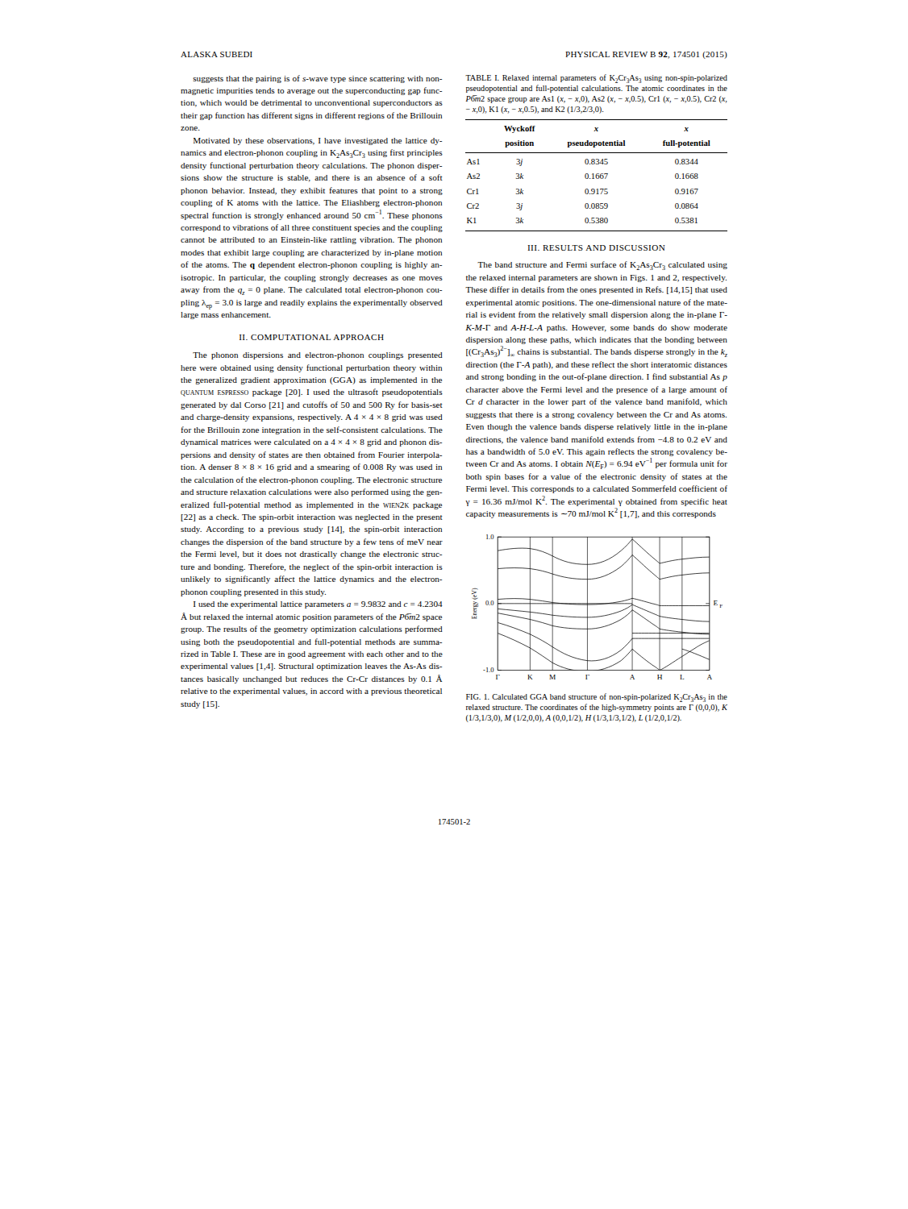Alaska Subedi
PHYSICAL REVIEW B 92, 174501 (2015)
suggests that the pairing is of s-wave type since scattering with nonmagnetic impurities tends to average out the superconducting gap function, which would be detrimental to unconventional superconductors as their gap function has different signs in different regions of the Brillouin zone.
Motivated by these observations, I have investigated the lattice dynamics and electron-phonon coupling in K2As3Cr3 using first principles density functional perturbation theory calculations. The phonon dispersions show the structure is stable, and there is an absence of a soft phonon behavior. Instead, they exhibit features that point to a strong coupling of K atoms with the lattice. The Eliashberg electron-phonon spectral function is strongly enhanced around 50 cm−1. These phonons correspond to vibrations of all three constituent species and the coupling cannot be attributed to an Einstein-like rattling vibration. The phonon modes that exhibit large coupling are characterized by in-plane motion of the atoms. The q dependent electron-phonon coupling is highly anisotropic. In particular, the coupling strongly decreases as one moves away from the qz = 0 plane. The calculated total electron-phonon coupling λep = 3.0 is large and readily explains the experimentally observed large mass enhancement.
II. Computational approach
The phonon dispersions and electron-phonon couplings presented here were obtained using density functional perturbation theory within the generalized gradient approximation (GGA) as implemented in the quantum espresso package [20]. I used the ultrasoft pseudopotentials generated by dal Corso [21] and cutoffs of 50 and 500 Ry for basis-set and charge-density expansions, respectively. A 4 × 4 × 8 grid was used for the Brillouin zone integration in the self-consistent calculations. The dynamical matrices were calculated on a 4 × 4 × 8 grid and phonon dispersions and density of states are then obtained from Fourier interpolation. A denser 8 × 8 × 16 grid and a smearing of 0.008 Ry was used in the calculation of the electron-phonon coupling. The electronic structure and structure relaxation calculations were also performed using the generalized full-potential method as implemented in the wien2k package [22] as a check. The spin-orbit interaction was neglected in the present study. According to a previous study [14], the spin-orbit interaction changes the dispersion of the band structure by a few tens of meV near the Fermi level, but it does not drastically change the electronic structure and bonding. Therefore, the neglect of the spin-orbit interaction is unlikely to significantly affect the lattice dynamics and the electron-phonon coupling presented in this study.
I used the experimental lattice parameters a = 9.9832 and c = 4.2304 Å but relaxed the internal atomic position parameters of the P6̅m2 space group. The results of the geometry optimization calculations performed using both the pseudopotential and full-potential methods are summarized in Table I. These are in good agreement with each other and to the experimental values [1,4]. Structural optimization leaves the As-As distances basically unchanged but reduces the Cr-Cr distances by 0.1 Å relative to the experimental values, in accord with a previous theoretical study [15].
TABLE I. Relaxed internal parameters of K2Cr3As3 using non-spin-polarized pseudopotential and full-potential calculations. The atomic coordinates in the P6̅m2 space group are As1 (x, − x,0), As2 (x, − x,0.5), Cr1 (x, − x,0.5), Cr2 (x, − x,0), K1 (x, − x,0.5), and K2 (1/3,2/3,0).
| | Wyckoff | x | x |
| --- | --- | --- | --- |
| | position | pseudopotential | full-potential |
| As1 | 3 j | 0.8345 | 0.8344 |
| As2 | 3 k | 0.1667 | 0.1668 |
| Cr1 | 3 k | 0.9175 | 0.9167 |
| Cr2 | 3 j | 0.0859 | 0.0864 |
| K1 | 3 k | 0.5380 | 0.5381 |
III. Results and discussion
The band structure and Fermi surface of K2As3Cr3 calculated using the relaxed internal parameters are shown in Figs. 1 and 2, respectively. These differ in details from the ones presented in Refs. [14,15] that used experimental atomic positions. The one-dimensional nature of the material is evident from the relatively small dispersion along the in-plane Γ-K-M-Γ and A-H-L-A paths. However, some bands do show moderate dispersion along these paths, which indicates that the bonding between [(Cr3As3)2−]∞ chains is substantial. The bands disperse strongly in the kz direction (the Γ-A path), and these reflect the short interatomic distances and strong bonding in the out-of-plane direction. I find substantial As p character above the Fermi level and the presence of a large amount of Cr d character in the lower part of the valence band manifold, which suggests that there is a strong covalency between the Cr and As atoms. Even though the valence bands disperse relatively little in the in-plane directions, the valence band manifold extends from −4.8 to 0.2 eV and has a bandwidth of 5.0 eV. This again reflects the strong covalency between Cr and As atoms. I obtain N(EF) = 6.94 eV−1 per formula unit for both spin bases for a value of the electronic density of states at the Fermi level. This corresponds to a calculated Sommerfeld coefficient of γ = 16.36 mJ/mol K2. The experimental γ obtained from specific heat capacity measurements is ∼70 mJ/mol K2 [1,7], and this corresponds
1.0 0.0 -1.0 Energy (eV) E F Γ K M Γ A H L A
FIG. 1. Calculated GGA band structure of non-spin-polarized K2Cr3As3 in the relaxed structure. The coordinates of the high-symmetry points are Γ (0,0,0), K (1/3,1/3,0), M (1/2,0,0), A (0,0,1/2), H (1/3,1/3,1/2), L (1/2,0,1/2).
174501-2